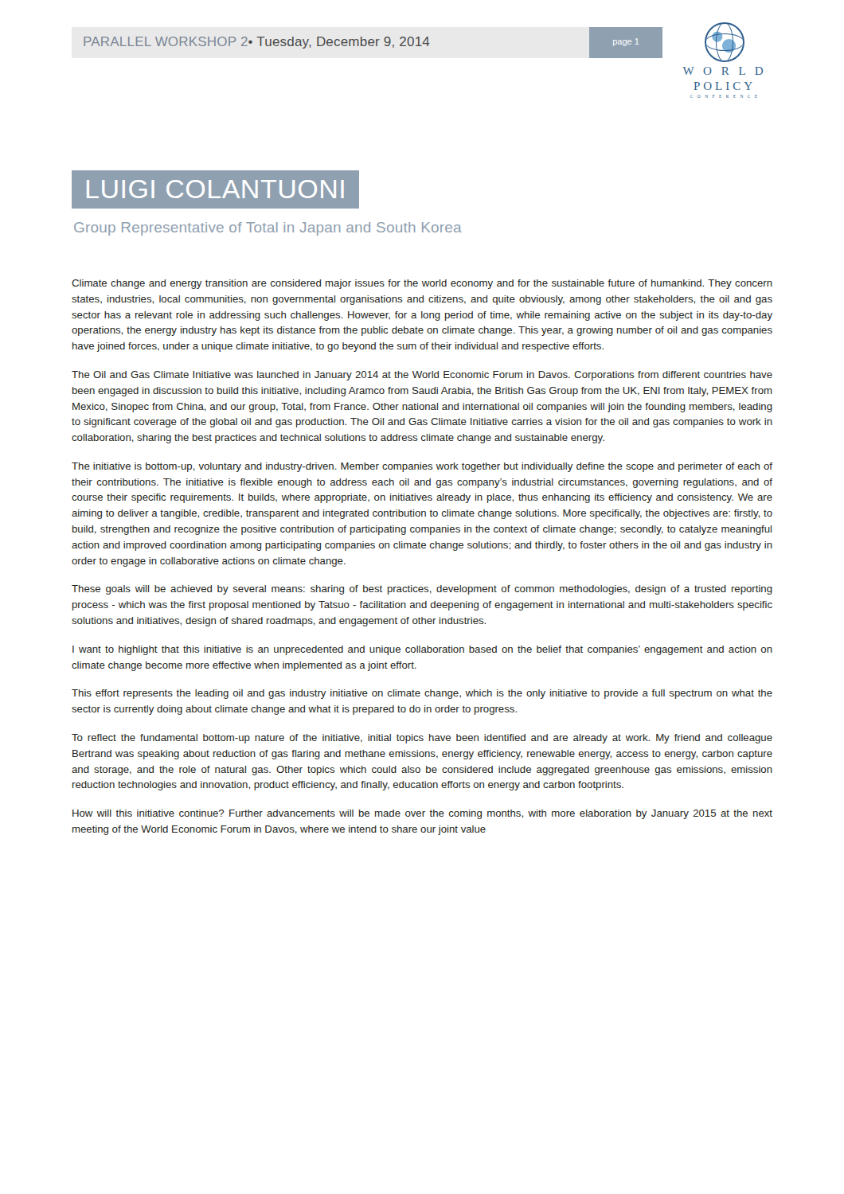PARALLEL WORKSHOP 2• Tuesday, December 9, 2014
page 1
W O R L D
POLICY
C O N F E R E N C E
LUIGI COLANTUONI
Group Representative of Total in Japan and South Korea
Climate change and energy transition are considered major issues for the world economy and for the sustainable future of humankind. They concern states, industries, local communities, non governmental organisations and citizens, and quite obviously, among other stakeholders, the oil and gas sector has a relevant role in addressing such challenges. However, for a long period of time, while remaining active on the subject in its day-to-day operations, the energy industry has kept its distance from the public debate on climate change. This year, a growing number of oil and gas companies have joined forces, under a unique climate initiative, to go beyond the sum of their individual and respective efforts.
The Oil and Gas Climate Initiative was launched in January 2014 at the World Economic Forum in Davos. Corporations from different countries have been engaged in discussion to build this initiative, including Aramco from Saudi Arabia, the British Gas Group from the UK, ENI from Italy, PEMEX from Mexico, Sinopec from China, and our group, Total, from France. Other national and international oil companies will join the founding members, leading to significant coverage of the global oil and gas production. The Oil and Gas Climate Initiative carries a vision for the oil and gas companies to work in collaboration, sharing the best practices and technical solutions to address climate change and sustainable energy.
The initiative is bottom-up, voluntary and industry-driven. Member companies work together but individually define the scope and perimeter of each of their contributions. The initiative is flexible enough to address each oil and gas company’s industrial circumstances, governing regulations, and of course their specific requirements. It builds, where appropriate, on initiatives already in place, thus enhancing its efficiency and consistency. We are aiming to deliver a tangible, credible, transparent and integrated contribution to climate change solutions. More specifically, the objectives are: firstly, to build, strengthen and recognize the positive contribution of participating companies in the context of climate change; secondly, to catalyze meaningful action and improved coordination among participating companies on climate change solutions; and thirdly, to foster others in the oil and gas industry in order to engage in collaborative actions on climate change.
These goals will be achieved by several means: sharing of best practices, development of common methodologies, design of a trusted reporting process - which was the first proposal mentioned by Tatsuo - facilitation and deepening of engagement in international and multi-stakeholders specific solutions and initiatives, design of shared roadmaps, and engagement of other industries.
I want to highlight that this initiative is an unprecedented and unique collaboration based on the belief that companies’ engagement and action on climate change become more effective when implemented as a joint effort.
This effort represents the leading oil and gas industry initiative on climate change, which is the only initiative to provide a full spectrum on what the sector is currently doing about climate change and what it is prepared to do in order to progress.
To reflect the fundamental bottom-up nature of the initiative, initial topics have been identified and are already at work. My friend and colleague Bertrand was speaking about reduction of gas flaring and methane emissions, energy efficiency, renewable energy, access to energy, carbon capture and storage, and the role of natural gas. Other topics which could also be considered include aggregated greenhouse gas emissions, emission reduction technologies and innovation, product efficiency, and finally, education efforts on energy and carbon footprints.
How will this initiative continue? Further advancements will be made over the coming months, with more elaboration by January 2015 at the next meeting of the World Economic Forum in Davos, where we intend to share our joint value